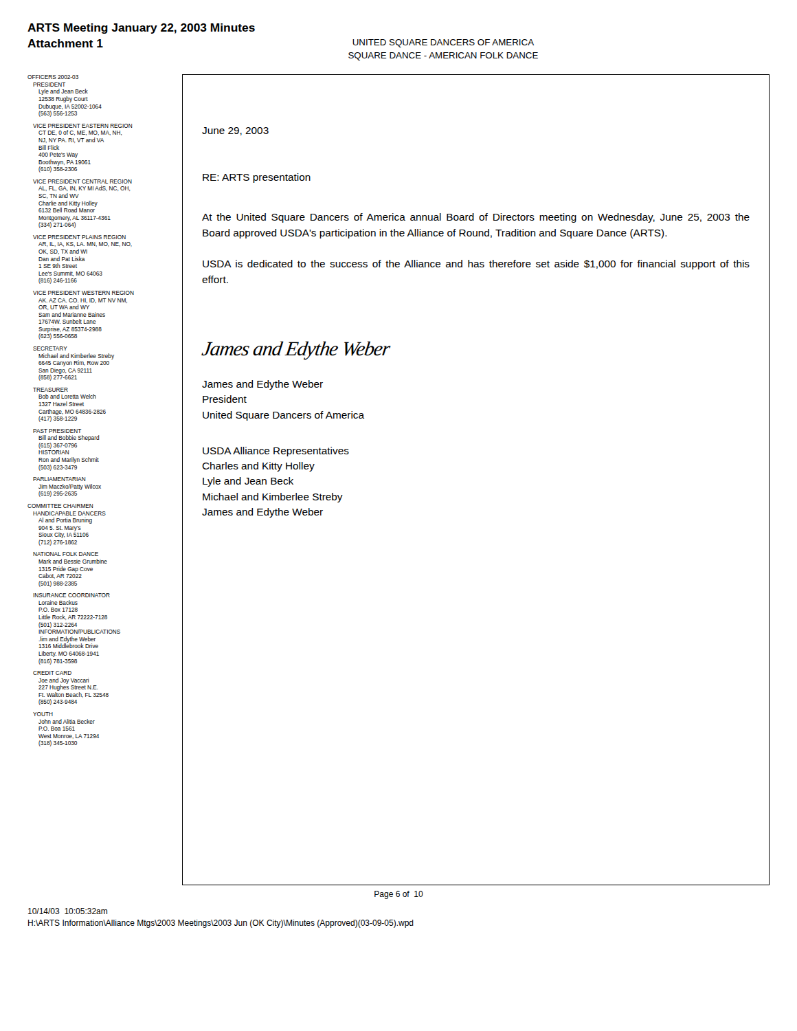ARTS Meeting January 22, 2003 Minutes
Attachment 1
UNITED SQUARE DANCERS OF AMERICA
SQUARE DANCE - AMERICAN FOLK DANCE
OFFICERS 2002-03
PRESIDENT
Lyle and Jean Beck
12538 Rugby Court
Dubuque, IA 52002-1064
(563) 556-1253
VICE PRESIDENT EASTERN REGION
CT DE, 0 of C, ME, MO, MA, NH,
NJ, NY PA. RI, VT and VA
Bill Flick
400 Pete's Way
Boothwyn, PA 19061
(610) 358-2306
VICE PRESIDENT CENTRAL REGION
AL, FL, GA, IN, KY MI AdS, NC, OH,
SC, TN and WV
Charlie and Kitty Holley
6132 Bell Road Manor
Montgomery, AL 36117-4361
(334) 271-064)
VICE PRESIDENT PLAINS REGION
AR, IL, IA, KS, LA. MN, MO, NE, NO,
OK, SD, TX and WI
Dan and Pat Liska
1 SE 9th Street
Lee's Summit, MO 64063
(816) 246-1166
VICE PRESIDENT WESTERN REGION
AK. AZ CA. CO. HI, ID, MT NV NM,
OR, UT WA and WY
Sam and Marianne Baines
17674W. Sunbelt Lane
Surprise, AZ 85374-2988
(623) 556-0658
SECRETARY
Michael and Kimberlee Streby
6645 Canyon Rim, Row 200
San Diego, CA 92111
(858) 277-6621
TREASURER
Bob and Loretta Welch
1327 Hazel Street
Carthage, MO 64836-2826
(417) 358-1229
PAST PRESIDENT
Bill and Bobbie Shepard
(615) 367-0796
HISTORIAN
Ron and Marilyn Schmit
(503) 623-3479
PARLIAMENTARIAN
Jim Maczko/Patty Wilcox
(619) 295-2635
COMMITTEE CHAIRMEN
HANDICAPABLE DANCERS
Al and Portia Bruning
904 5. St. Mary's
Sioux City, IA 51106
(712) 276-1862
NATIONAL FOLK DANCE
Mark and Bessie Grumbine
1315 Pride Gap Cove
Cabot, AR 72022
(501) 988-2385
INSURANCE COORDINATOR
Loraine Backus
P.O. Box 17128
Little Rock, AR 72222-7128
(501) 312-2264
INFORMATION/PUBLICATIONS
.lim and Edythe Weber
1316 Middlebrook Drive
Liberty. MO 64068-1941
(816) 781-3598
CREDIT CARD
Joe and Joy Vaccari
227 Hughes Street N.E.
Ft. Walton Beach, FL 32548
(850) 243-9484
YOUTH
John and Alitia Becker
P.O. Boa 1561
West Monroe, LA 71294
(318) 345-1030
June 29, 2003
RE: ARTS presentation
At the United Square Dancers of America annual Board of Directors meeting on Wednesday, June 25, 2003 the Board approved USDA's participation in the Alliance of Round, Tradition and Square Dance (ARTS).
USDA is dedicated to the success of the Alliance and has therefore set aside $1,000 for financial support of this effort.
James and Edythe Weber
James and Edythe Weber
President
United Square Dancers of America
USDA Alliance Representatives
Charles and Kitty Holley
Lyle and Jean Beck
Michael and Kimberlee Streby
James and Edythe Weber
Page 6 of 10
10/14/03 10:05:32am
H:\ARTS Information\Alliance Mtgs\2003 Meetings\2003 Jun (OK City)\Minutes (Approved)(03-09-05).wpd